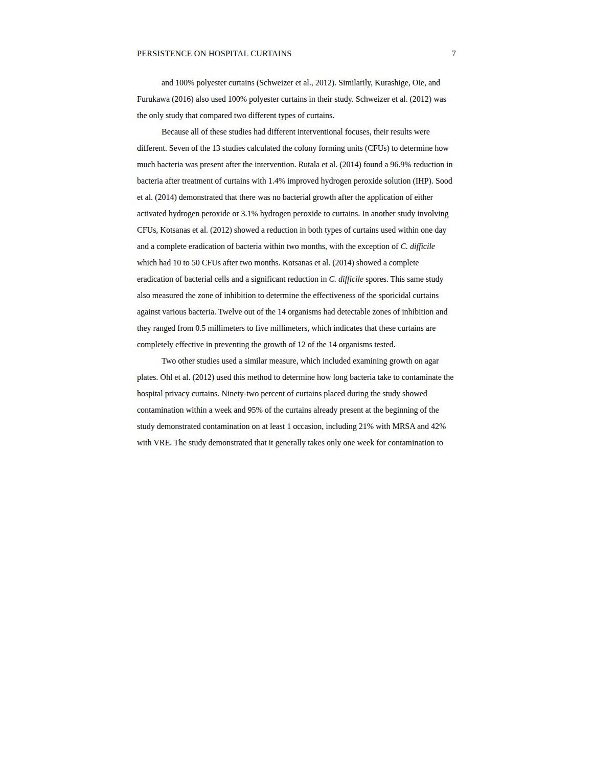Persistence on Hospital Curtains 7
and 100% polyester curtains (Schweizer et al., 2012). Similarily, Kurashige, Oie, and Furukawa (2016) also used 100% polyester curtains in their study. Schweizer et al. (2012) was the only study that compared two different types of curtains.
Because all of these studies had different interventional focuses, their results were different. Seven of the 13 studies calculated the colony forming units (CFUs) to determine how much bacteria was present after the intervention. Rutala et al. (2014) found a 96.9% reduction in bacteria after treatment of curtains with 1.4% improved hydrogen peroxide solution (IHP). Sood et al. (2014) demonstrated that there was no bacterial growth after the application of either activated hydrogen peroxide or 3.1% hydrogen peroxide to curtains. In another study involving CFUs, Kotsanas et al. (2012) showed a reduction in both types of curtains used within one day and a complete eradication of bacteria within two months, with the exception of C. difficile which had 10 to 50 CFUs after two months. Kotsanas et al. (2014) showed a complete eradication of bacterial cells and a significant reduction in C. difficile spores. This same study also measured the zone of inhibition to determine the effectiveness of the sporicidal curtains against various bacteria. Twelve out of the 14 organisms had detectable zones of inhibition and they ranged from 0.5 millimeters to five millimeters, which indicates that these curtains are completely effective in preventing the growth of 12 of the 14 organisms tested.
Two other studies used a similar measure, which included examining growth on agar plates. Ohl et al. (2012) used this method to determine how long bacteria take to contaminate the hospital privacy curtains. Ninety-two percent of curtains placed during the study showed contamination within a week and 95% of the curtains already present at the beginning of the study demonstrated contamination on at least 1 occasion, including 21% with MRSA and 42% with VRE. The study demonstrated that it generally takes only one week for contamination to